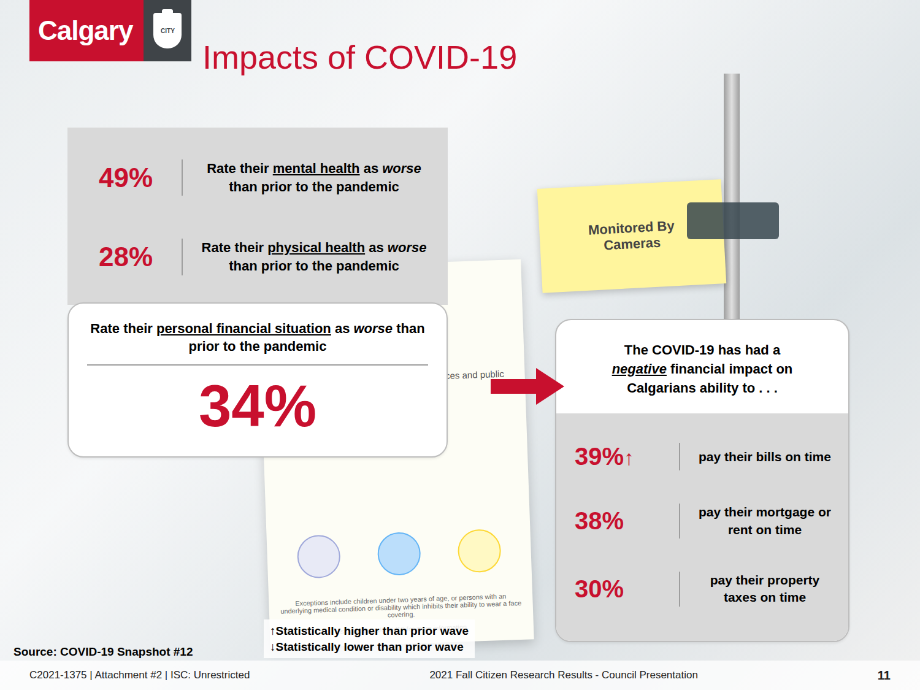Monitored By
Cameras
REQUIRED
Masks must be worn in indoor public places and public vehicles.
Bylaw 26M2020
Exceptions include children under two years of age, or persons with an underlying medical condition or disability which inhibits their ability to wear a face covering.
Visit calgary.ca/covid19 for more information.
Calgary
CITY
Impacts of COVID-19
49%
Rate their mental health as worse than prior to the pandemic
28%
Rate their physical health as worse than prior to the pandemic
Rate their personal financial situation as worse than prior to the pandemic
34%
The COVID-19 has had a
negative financial impact on
Calgarians ability to . . .
39%↑
pay their bills on time
38%
pay their mortgage or rent on time
30%
pay their property taxes on time
↑Statistically higher than prior wave
↓Statistically lower than prior wave
Source: COVID-19 Snapshot #12
C2021-1375 | Attachment #2 | ISC: Unrestricted
2021 Fall Citizen Research Results - Council Presentation
11